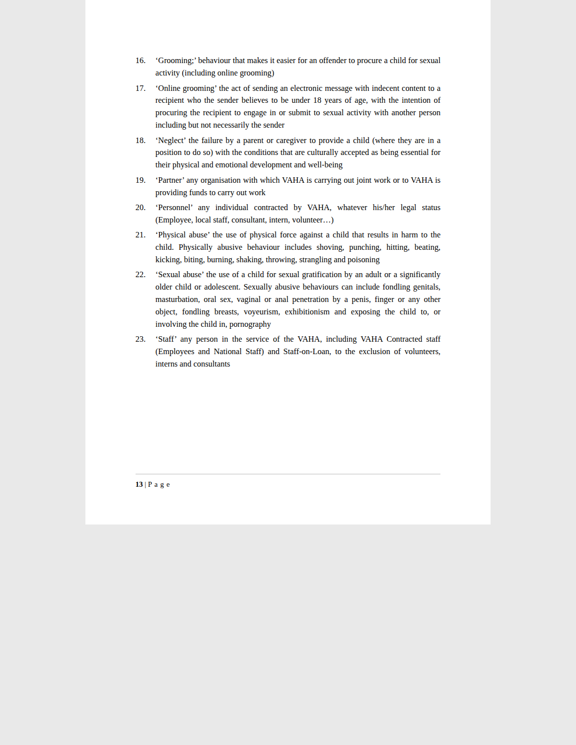16.‘Grooming;’ behaviour that makes it easier for an offender to procure a child for sexual activity (including online grooming)
17.‘Online grooming’ the act of sending an electronic message with indecent content to a recipient who the sender believes to be under 18 years of age, with the intention of procuring the recipient to engage in or submit to sexual activity with another person including but not necessarily the sender
18.‘Neglect’ the failure by a parent or caregiver to provide a child (where they are in a position to do so) with the conditions that are culturally accepted as being essential for their physical and emotional development and well-being
19.‘Partner’ any organisation with which VAHA is carrying out joint work or to VAHA is providing funds to carry out work
20.‘Personnel’ any individual contracted by VAHA, whatever his/her legal status (Employee, local staff, consultant, intern, volunteer…)
21.‘Physical abuse’ the use of physical force against a child that results in harm to the child. Physically abusive behaviour includes shoving, punching, hitting, beating, kicking, biting, burning, shaking, throwing, strangling and poisoning
22.‘Sexual abuse’ the use of a child for sexual gratification by an adult or a significantly older child or adolescent. Sexually abusive behaviours can include fondling genitals, masturbation, oral sex, vaginal or anal penetration by a penis, finger or any other object, fondling breasts, voyeurism, exhibitionism and exposing the child to, or involving the child in, pornography
23.‘Staff’ any person in the service of the VAHA, including VAHA Contracted staff (Employees and National Staff) and Staff-on-Loan, to the exclusion of volunteers, interns and consultants
13|P a g e